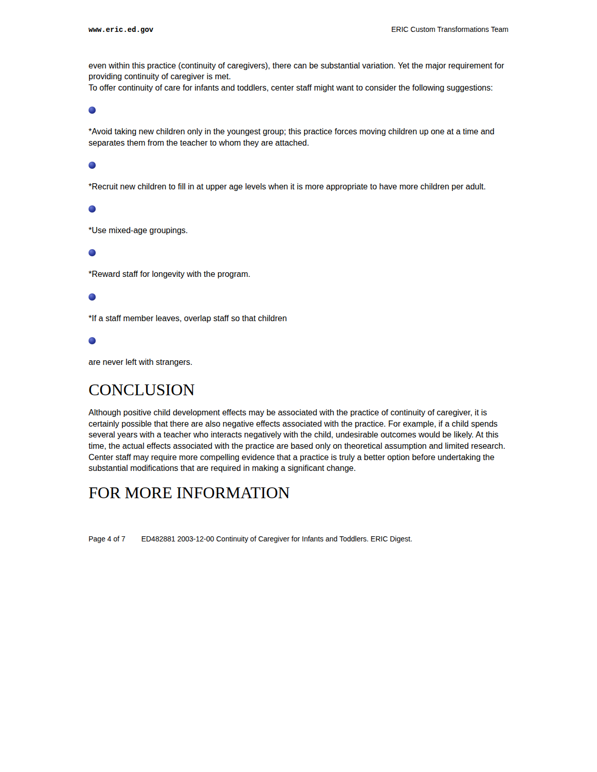www.eric.ed.gov ERIC Custom Transformations Team
even within this practice (continuity of caregivers), there can be substantial variation. Yet the major requirement for providing continuity of caregiver is met.
To offer continuity of care for infants and toddlers, center staff might want to consider the following suggestions:
*Avoid taking new children only in the youngest group; this practice forces moving children up one at a time and separates them from the teacher to whom they are attached.
*Recruit new children to fill in at upper age levels when it is more appropriate to have more children per adult.
*Use mixed-age groupings.
*Reward staff for longevity with the program.
*If a staff member leaves, overlap staff so that children
are never left with strangers.
CONCLUSION
Although positive child development effects may be associated with the practice of continuity of caregiver, it is certainly possible that there are also negative effects associated with the practice. For example, if a child spends several years with a teacher who interacts negatively with the child, undesirable outcomes would be likely. At this time, the actual effects associated with the practice are based only on theoretical assumption and limited research. Center staff may require more compelling evidence that a practice is truly a better option before undertaking the substantial modifications that are required in making a significant change.
FOR MORE INFORMATION
Page 4 of 7 ED482881 2003-12-00 Continuity of Caregiver for Infants and Toddlers. ERIC Digest.